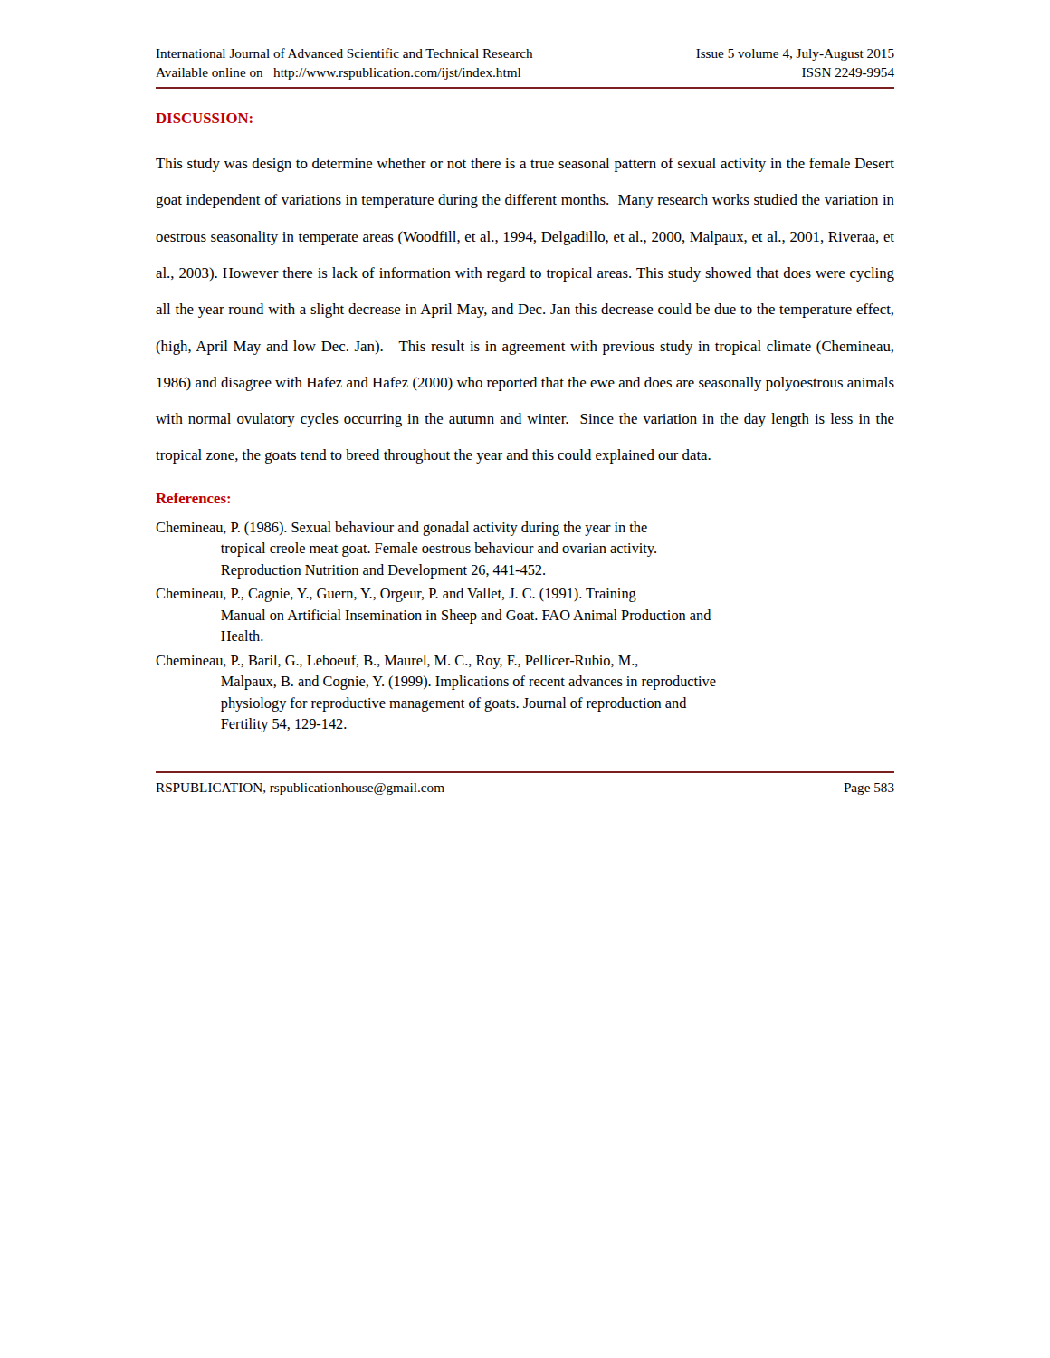International Journal of Advanced Scientific and Technical Research Issue 5 volume 4, July-August 2015
Available online on http://www.rspublication.com/ijst/index.html ISSN 2249-9954
DISCUSSION:
This study was design to determine whether or not there is a true seasonal pattern of sexual activity in the female Desert goat independent of variations in temperature during the different months. Many research works studied the variation in oestrous seasonality in temperate areas (Woodfill, et al., 1994, Delgadillo, et al., 2000, Malpaux, et al., 2001, Riveraa, et al., 2003). However there is lack of information with regard to tropical areas. This study showed that does were cycling all the year round with a slight decrease in April May, and Dec. Jan this decrease could be due to the temperature effect, (high, April May and low Dec. Jan). This result is in agreement with previous study in tropical climate (Chemineau, 1986) and disagree with Hafez and Hafez (2000) who reported that the ewe and does are seasonally polyoestrous animals with normal ovulatory cycles occurring in the autumn and winter. Since the variation in the day length is less in the tropical zone, the goats tend to breed throughout the year and this could explained our data.
References:
Chemineau, P. (1986). Sexual behaviour and gonadal activity during the year in the tropical creole meat goat. Female oestrous behaviour and ovarian activity. Reproduction Nutrition and Development 26, 441-452.
Chemineau, P., Cagnie, Y., Guern, Y., Orgeur, P. and Vallet, J. C. (1991). Training Manual on Artificial Insemination in Sheep and Goat. FAO Animal Production and Health.
Chemineau, P., Baril, G., Leboeuf, B., Maurel, M. C., Roy, F., Pellicer-Rubio, M., Malpaux, B. and Cognie, Y. (1999). Implications of recent advances in reproductive physiology for reproductive management of goats. Journal of reproduction and Fertility 54, 129-142.
RSPUBLICATION, rspublicationhouse@gmail.com Page 583